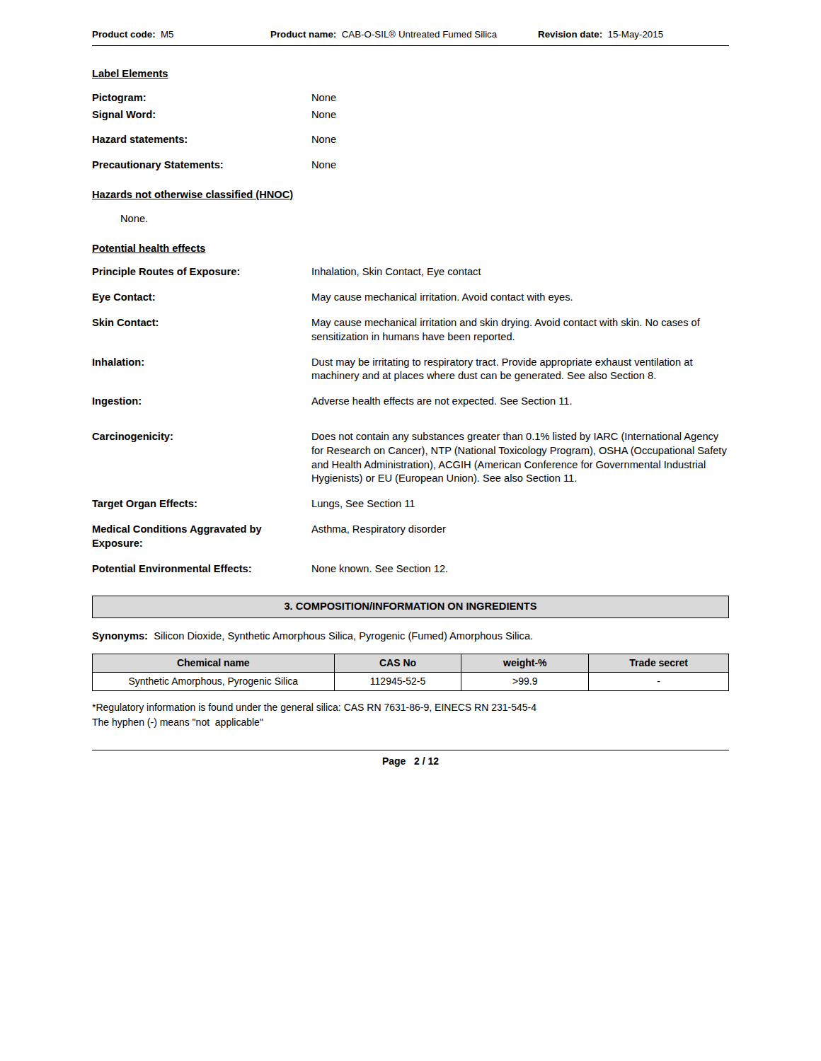Product code: M5
Product name: CAB-O-SIL® Untreated Fumed Silica
Revision date: 15-May-2015
Label Elements
Pictogram:
None
Signal Word:
None
Hazard statements:
None
Precautionary Statements:
None
Hazards not otherwise classified (HNOC)
None.
Potential health effects
Principle Routes of Exposure:
Inhalation, Skin Contact, Eye contact
Eye Contact:
May cause mechanical irritation. Avoid contact with eyes.
Skin Contact:
May cause mechanical irritation and skin drying. Avoid contact with skin. No cases of sensitization in humans have been reported.
Inhalation:
Dust may be irritating to respiratory tract. Provide appropriate exhaust ventilation at machinery and at places where dust can be generated. See also Section 8.
Ingestion:
Adverse health effects are not expected. See Section 11.
Carcinogenicity:
Does not contain any substances greater than 0.1% listed by IARC (International Agency for Research on Cancer), NTP (National Toxicology Program), OSHA (Occupational Safety and Health Administration), ACGIH (American Conference for Governmental Industrial Hygienists) or EU (European Union). See also Section 11.
Target Organ Effects:
Lungs, See Section 11
Medical Conditions Aggravated by Exposure:
Asthma, Respiratory disorder
Potential Environmental Effects:
None known. See Section 12.
3. COMPOSITION/INFORMATION ON INGREDIENTS
Synonyms: Silicon Dioxide, Synthetic Amorphous Silica, Pyrogenic (Fumed) Amorphous Silica.
| Chemical name | CAS No | weight-% | Trade secret |
| --- | --- | --- | --- |
| Synthetic Amorphous, Pyrogenic Silica | 112945-52-5 | >99.9 | - |
*Regulatory information is found under the general silica: CAS RN 7631-86-9, EINECS RN 231-545-4
The hyphen (-) means "not applicable"
Page 2 / 12